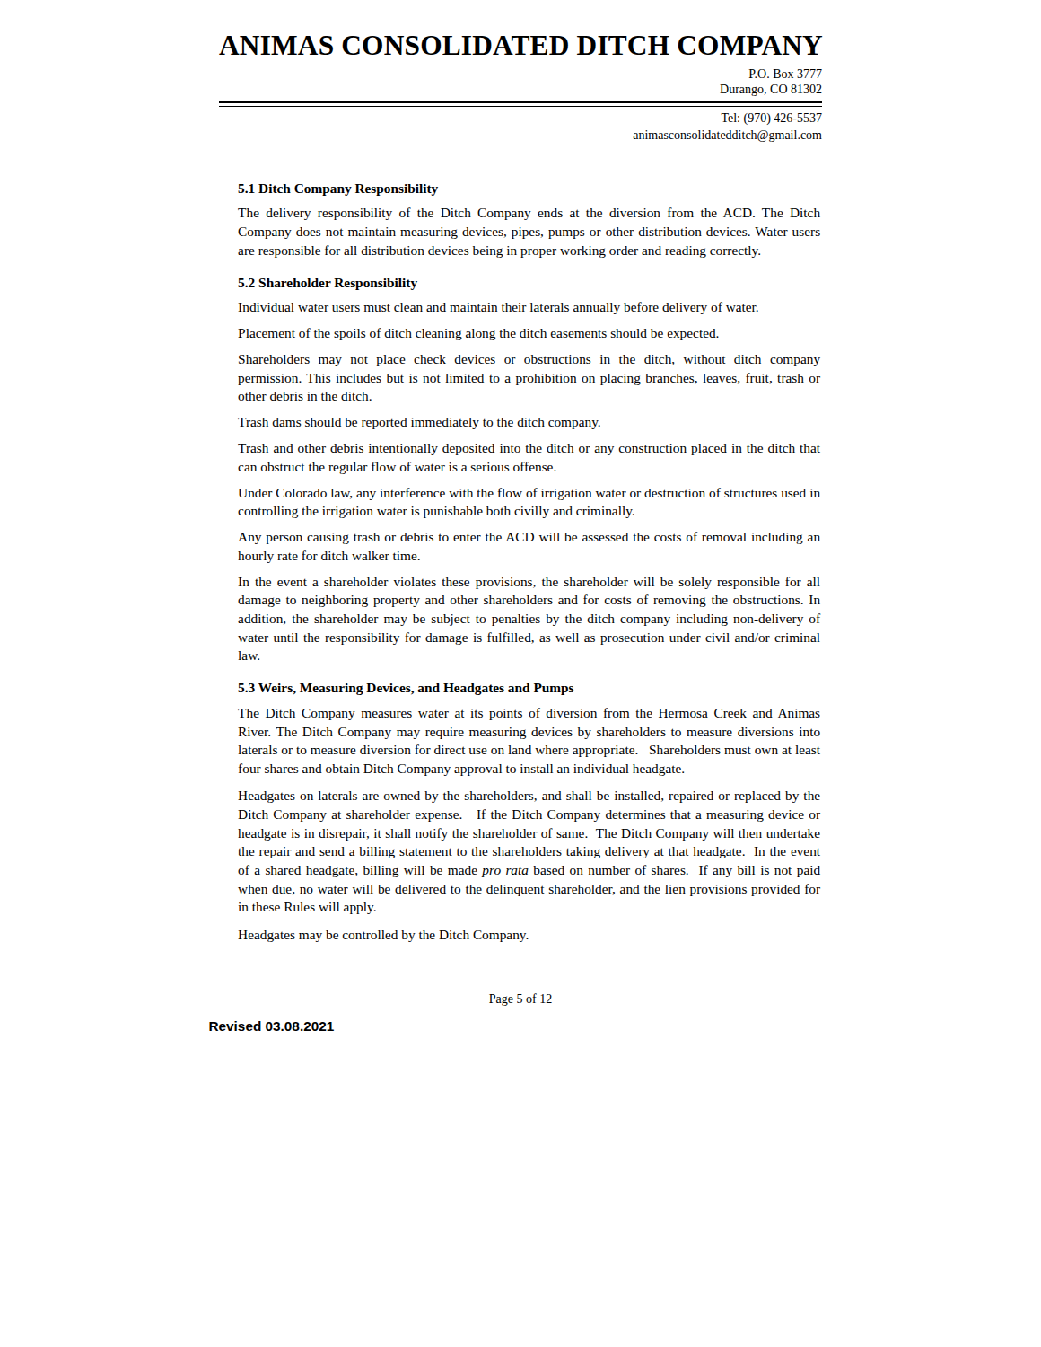ANIMAS CONSOLIDATED DITCH COMPANY
P.O. Box 3777
Durango, CO 81302
Tel: (970) 426-5537
animasconsolidatedditch@gmail.com
5.1 Ditch Company Responsibility
The delivery responsibility of the Ditch Company ends at the diversion from the ACD. The Ditch Company does not maintain measuring devices, pipes, pumps or other distribution devices. Water users are responsible for all distribution devices being in proper working order and reading correctly.
5.2 Shareholder Responsibility
Individual water users must clean and maintain their laterals annually before delivery of water.
Placement of the spoils of ditch cleaning along the ditch easements should be expected.
Shareholders may not place check devices or obstructions in the ditch, without ditch company permission. This includes but is not limited to a prohibition on placing branches, leaves, fruit, trash or other debris in the ditch.
Trash dams should be reported immediately to the ditch company.
Trash and other debris intentionally deposited into the ditch or any construction placed in the ditch that can obstruct the regular flow of water is a serious offense.
Under Colorado law, any interference with the flow of irrigation water or destruction of structures used in controlling the irrigation water is punishable both civilly and criminally.
Any person causing trash or debris to enter the ACD will be assessed the costs of removal including an hourly rate for ditch walker time.
In the event a shareholder violates these provisions, the shareholder will be solely responsible for all damage to neighboring property and other shareholders and for costs of removing the obstructions. In addition, the shareholder may be subject to penalties by the ditch company including non-delivery of water until the responsibility for damage is fulfilled, as well as prosecution under civil and/or criminal law.
5.3 Weirs, Measuring Devices, and Headgates and Pumps
The Ditch Company measures water at its points of diversion from the Hermosa Creek and Animas River. The Ditch Company may require measuring devices by shareholders to measure diversions into laterals or to measure diversion for direct use on land where appropriate. Shareholders must own at least four shares and obtain Ditch Company approval to install an individual headgate.
Headgates on laterals are owned by the shareholders, and shall be installed, repaired or replaced by the Ditch Company at shareholder expense. If the Ditch Company determines that a measuring device or headgate is in disrepair, it shall notify the shareholder of same. The Ditch Company will then undertake the repair and send a billing statement to the shareholders taking delivery at that headgate. In the event of a shared headgate, billing will be made pro rata based on number of shares. If any bill is not paid when due, no water will be delivered to the delinquent shareholder, and the lien provisions provided for in these Rules will apply.
Headgates may be controlled by the Ditch Company.
Page 5 of 12
Revised 03.08.2021